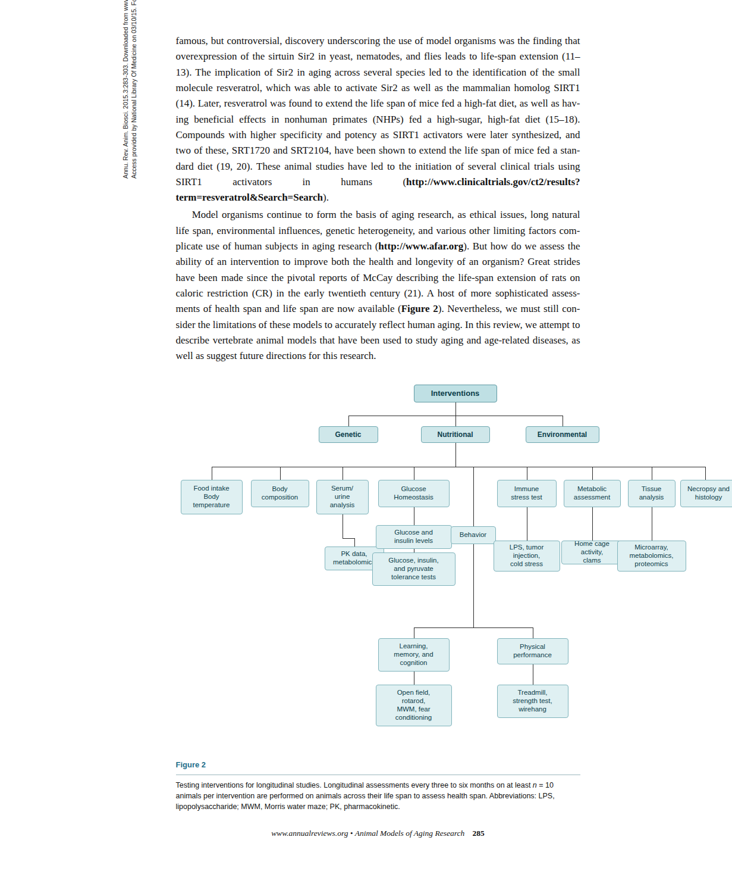Annu. Rev. Anim. Biosci. 2015.3:283-303. Downloaded from www.annualreviews.org
Access provided by National Library Of Medicine on 03/10/15. For personal use only.
famous, but controversial, discovery underscoring the use of model organisms was the finding that overexpression of the sirtuin Sir2 in yeast, nematodes, and flies leads to life-span extension (11–13). The implication of Sir2 in aging across several species led to the identification of the small molecule resveratrol, which was able to activate Sir2 as well as the mammalian homolog SIRT1 (14). Later, resveratrol was found to extend the life span of mice fed a high-fat diet, as well as having beneficial effects in nonhuman primates (NHPs) fed a high-sugar, high-fat diet (15–18). Compounds with higher specificity and potency as SIRT1 activators were later synthesized, and two of these, SRT1720 and SRT2104, have been shown to extend the life span of mice fed a standard diet (19, 20). These animal studies have led to the initiation of several clinical trials using SIRT1 activators in humans (http://www.clinicaltrials.gov/ct2/results?term=resveratrol&Search=Search).
Model organisms continue to form the basis of aging research, as ethical issues, long natural life span, environmental influences, genetic heterogeneity, and various other limiting factors complicate use of human subjects in aging research (http://www.afar.org). But how do we assess the ability of an intervention to improve both the health and longevity of an organism? Great strides have been made since the pivotal reports of McCay describing the life-span extension of rats on caloric restriction (CR) in the early twentieth century (21). A host of more sophisticated assessments of health span and life span are now available (Figure 2). Nevertheless, we must still consider the limitations of these models to accurately reflect human aging. In this review, we attempt to describe vertebrate animal models that have been used to study aging and age-related diseases, as well as suggest future directions for this research.
Interventions
Genetic
Nutritional
Environmental
Food intake
Body
temperature
Body
composition
Serum/
urine
analysis
Glucose
Homeostasis
Immune
stress test
Metabolic
assessment
Tissue
analysis
Necropsy and
histology
PK data,
metabolomics
Glucose and
insulin levels
Glucose, insulin,
and pyruvate
tolerance tests
Behavior
LPS, tumor
injection,
cold stress
Home cage
activity,
clams
Microarray,
metabolomics,
proteomics
Learning,
memory, and
cognition
Physical
performance
Open field,
rotarod,
MWM, fear
conditioning
Treadmill,
strength test,
wirehang
Figure 2
Testing interventions for longitudinal studies. Longitudinal assessments every three to six months on at least n = 10 animals per intervention are performed on animals across their life span to assess health span. Abbreviations: LPS, lipopolysaccharide; MWM, Morris water maze; PK, pharmacokinetic.
www.annualreviews.org • Animal Models of Aging Research 285